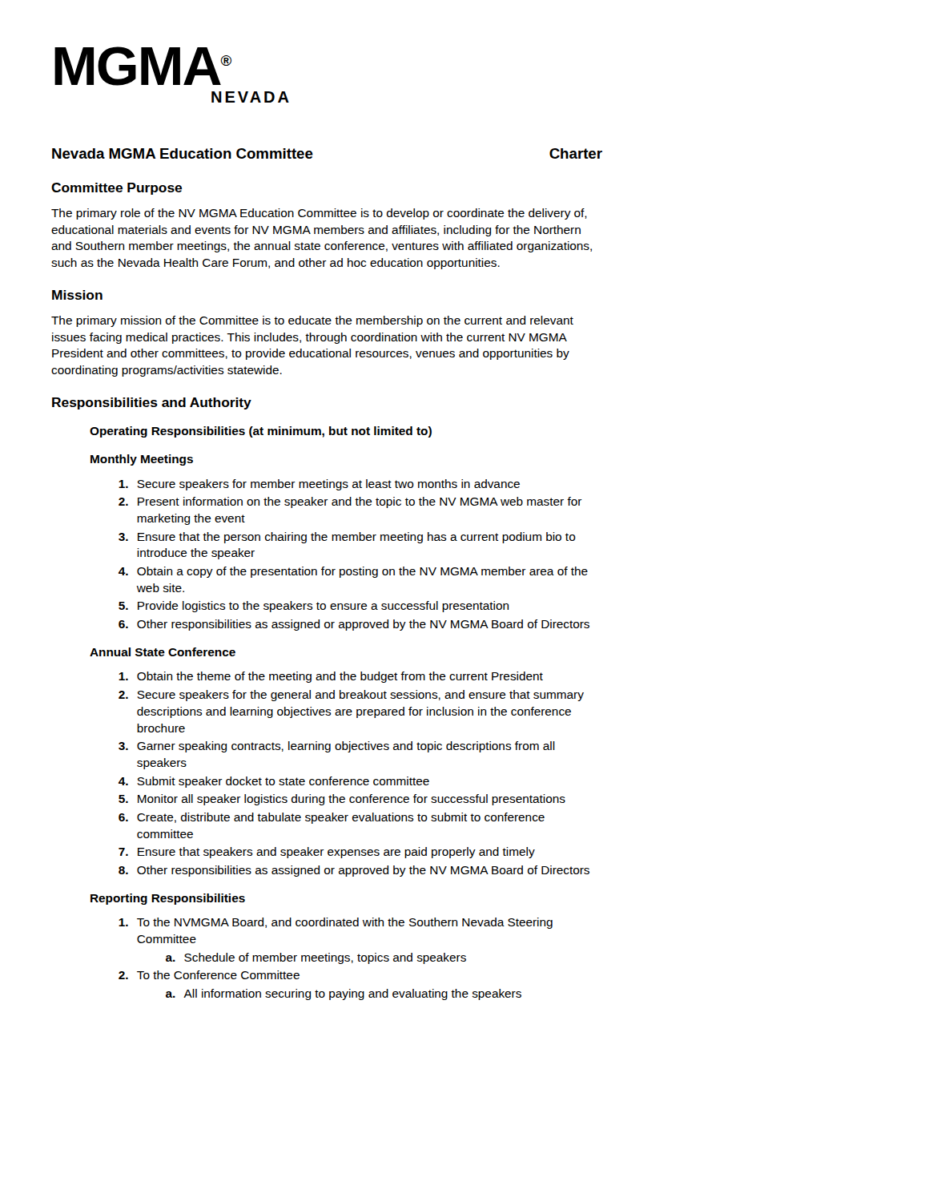MGMA®
NEVADA
Nevada MGMA Education Committee Charter
Committee Purpose
The primary role of the NV MGMA Education Committee is to develop or coordinate the delivery of, educational materials and events for NV MGMA members and affiliates, including for the Northern and Southern member meetings, the annual state conference, ventures with affiliated organizations, such as the Nevada Health Care Forum, and other ad hoc education opportunities.
Mission
The primary mission of the Committee is to educate the membership on the current and relevant issues facing medical practices. This includes, through coordination with the current NV MGMA President and other committees, to provide educational resources, venues and opportunities by coordinating programs/activities statewide.
Responsibilities and Authority
Operating Responsibilities (at minimum, but not limited to)
Monthly Meetings
Secure speakers for member meetings at least two months in advance
Present information on the speaker and the topic to the NV MGMA web master for marketing the event
Ensure that the person chairing the member meeting has a current podium bio to introduce the speaker
Obtain a copy of the presentation for posting on the NV MGMA member area of the web site.
Provide logistics to the speakers to ensure a successful presentation
Other responsibilities as assigned or approved by the NV MGMA Board of Directors
Annual State Conference
Obtain the theme of the meeting and the budget from the current President
Secure speakers for the general and breakout sessions, and ensure that summary descriptions and learning objectives are prepared for inclusion in the conference brochure
Garner speaking contracts, learning objectives and topic descriptions from all speakers
Submit speaker docket to state conference committee
Monitor all speaker logistics during the conference for successful presentations
Create, distribute and tabulate speaker evaluations to submit to conference committee
Ensure that speakers and speaker expenses are paid properly and timely
Other responsibilities as assigned or approved by the NV MGMA Board of Directors
Reporting Responsibilities
To the NVMGMA Board, and coordinated with the Southern Nevada Steering Committee
Schedule of member meetings, topics and speakers
To the Conference Committee
All information securing to paying and evaluating the speakers